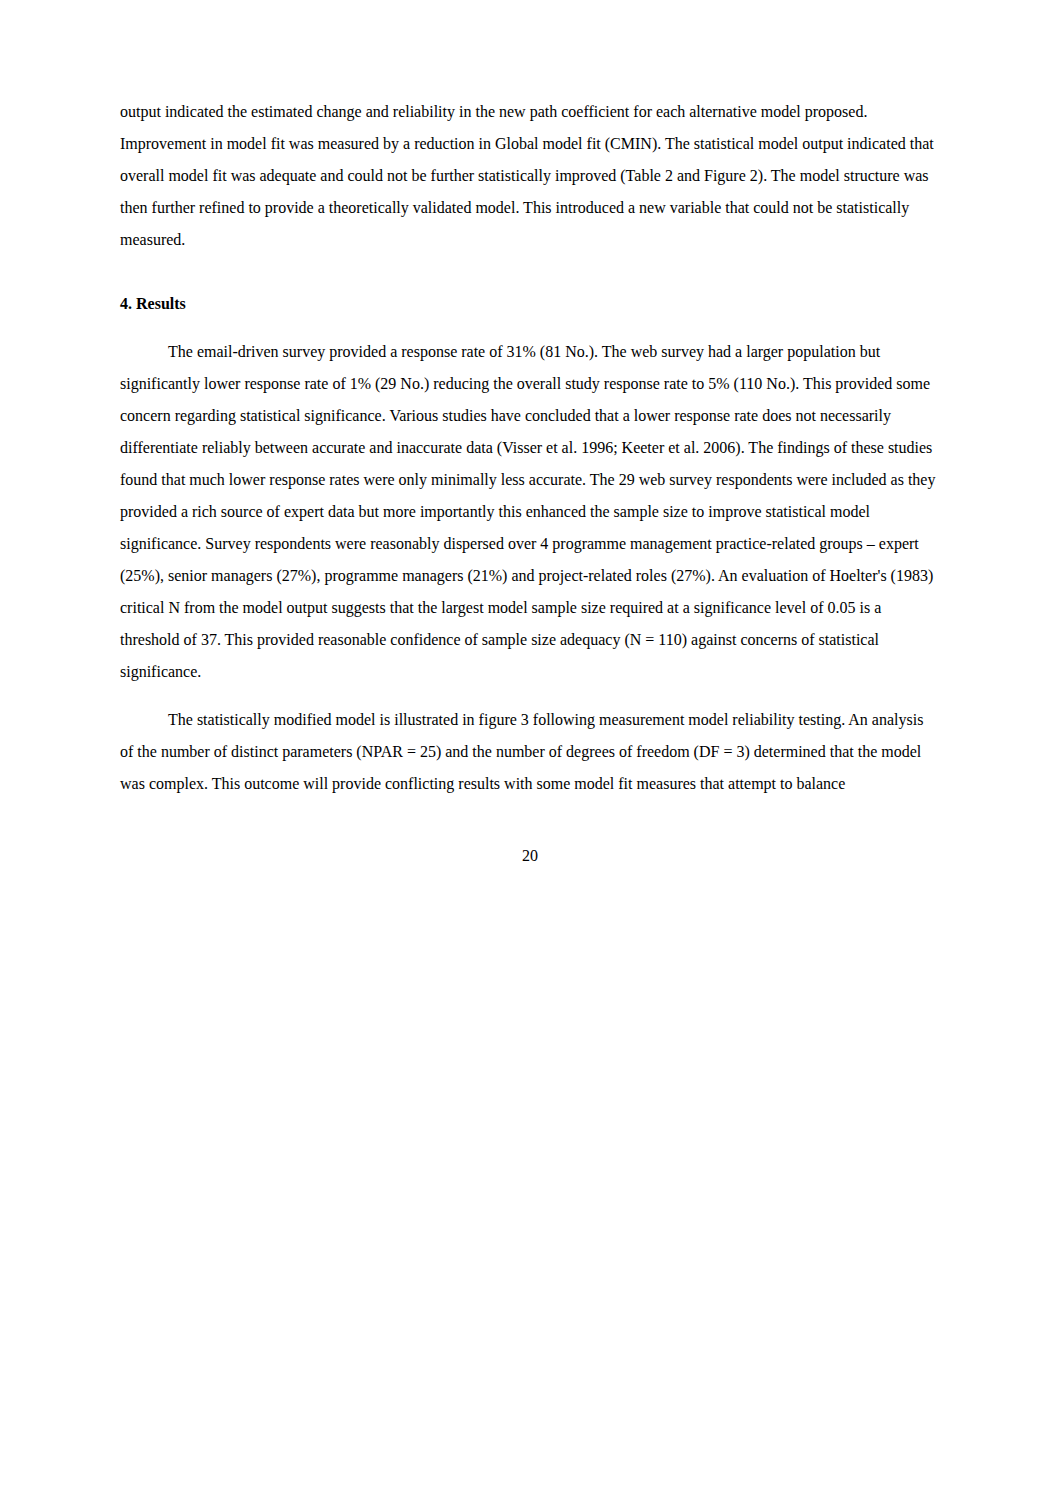output indicated the estimated change and reliability in the new path coefficient for each alternative model proposed. Improvement in model fit was measured by a reduction in Global model fit (CMIN). The statistical model output indicated that overall model fit was adequate and could not be further statistically improved (Table 2 and Figure 2). The model structure was then further refined to provide a theoretically validated model. This introduced a new variable that could not be statistically measured.
4. Results
The email-driven survey provided a response rate of 31% (81 No.). The web survey had a larger population but significantly lower response rate of 1% (29 No.) reducing the overall study response rate to 5% (110 No.). This provided some concern regarding statistical significance. Various studies have concluded that a lower response rate does not necessarily differentiate reliably between accurate and inaccurate data (Visser et al. 1996; Keeter et al. 2006). The findings of these studies found that much lower response rates were only minimally less accurate. The 29 web survey respondents were included as they provided a rich source of expert data but more importantly this enhanced the sample size to improve statistical model significance. Survey respondents were reasonably dispersed over 4 programme management practice-related groups – expert (25%), senior managers (27%), programme managers (21%) and project-related roles (27%). An evaluation of Hoelter's (1983) critical N from the model output suggests that the largest model sample size required at a significance level of 0.05 is a threshold of 37. This provided reasonable confidence of sample size adequacy (N = 110) against concerns of statistical significance.
The statistically modified model is illustrated in figure 3 following measurement model reliability testing. An analysis of the number of distinct parameters (NPAR = 25) and the number of degrees of freedom (DF = 3) determined that the model was complex. This outcome will provide conflicting results with some model fit measures that attempt to balance
20